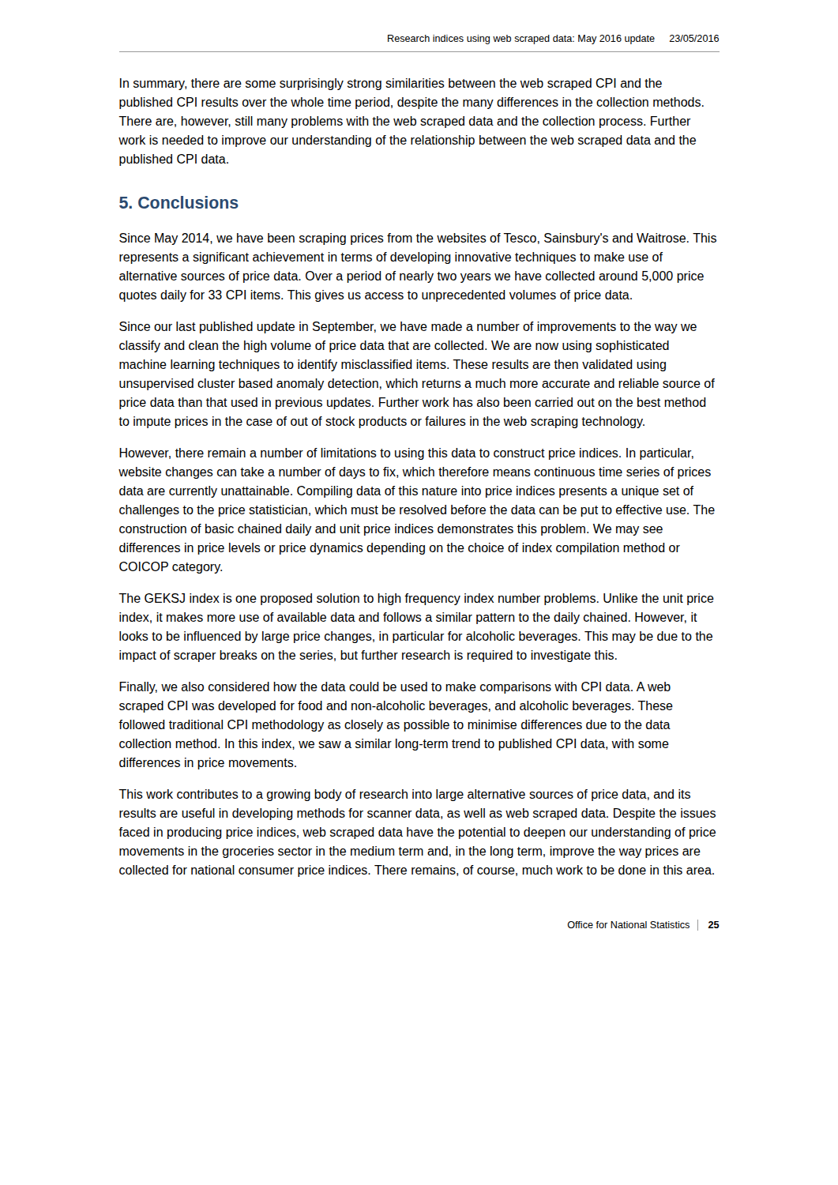Research indices using web scraped data: May 2016 update23/05/2016
In summary, there are some surprisingly strong similarities between the web scraped CPI and the published CPI results over the whole time period, despite the many differences in the collection methods. There are, however, still many problems with the web scraped data and the collection process. Further work is needed to improve our understanding of the relationship between the web scraped data and the published CPI data.
5. Conclusions
Since May 2014, we have been scraping prices from the websites of Tesco, Sainsbury's and Waitrose. This represents a significant achievement in terms of developing innovative techniques to make use of alternative sources of price data. Over a period of nearly two years we have collected around 5,000 price quotes daily for 33 CPI items. This gives us access to unprecedented volumes of price data.
Since our last published update in September, we have made a number of improvements to the way we classify and clean the high volume of price data that are collected. We are now using sophisticated machine learning techniques to identify misclassified items. These results are then validated using unsupervised cluster based anomaly detection, which returns a much more accurate and reliable source of price data than that used in previous updates. Further work has also been carried out on the best method to impute prices in the case of out of stock products or failures in the web scraping technology.
However, there remain a number of limitations to using this data to construct price indices. In particular, website changes can take a number of days to fix, which therefore means continuous time series of prices data are currently unattainable. Compiling data of this nature into price indices presents a unique set of challenges to the price statistician, which must be resolved before the data can be put to effective use. The construction of basic chained daily and unit price indices demonstrates this problem. We may see differences in price levels or price dynamics depending on the choice of index compilation method or COICOP category.
The GEKSJ index is one proposed solution to high frequency index number problems. Unlike the unit price index, it makes more use of available data and follows a similar pattern to the daily chained. However, it looks to be influenced by large price changes, in particular for alcoholic beverages. This may be due to the impact of scraper breaks on the series, but further research is required to investigate this.
Finally, we also considered how the data could be used to make comparisons with CPI data. A web scraped CPI was developed for food and non-alcoholic beverages, and alcoholic beverages. These followed traditional CPI methodology as closely as possible to minimise differences due to the data collection method. In this index, we saw a similar long-term trend to published CPI data, with some differences in price movements.
This work contributes to a growing body of research into large alternative sources of price data, and its results are useful in developing methods for scanner data, as well as web scraped data. Despite the issues faced in producing price indices, web scraped data have the potential to deepen our understanding of price movements in the groceries sector in the medium term and, in the long term, improve the way prices are collected for national consumer price indices. There remains, of course, much work to be done in this area.
Office for National Statistics25